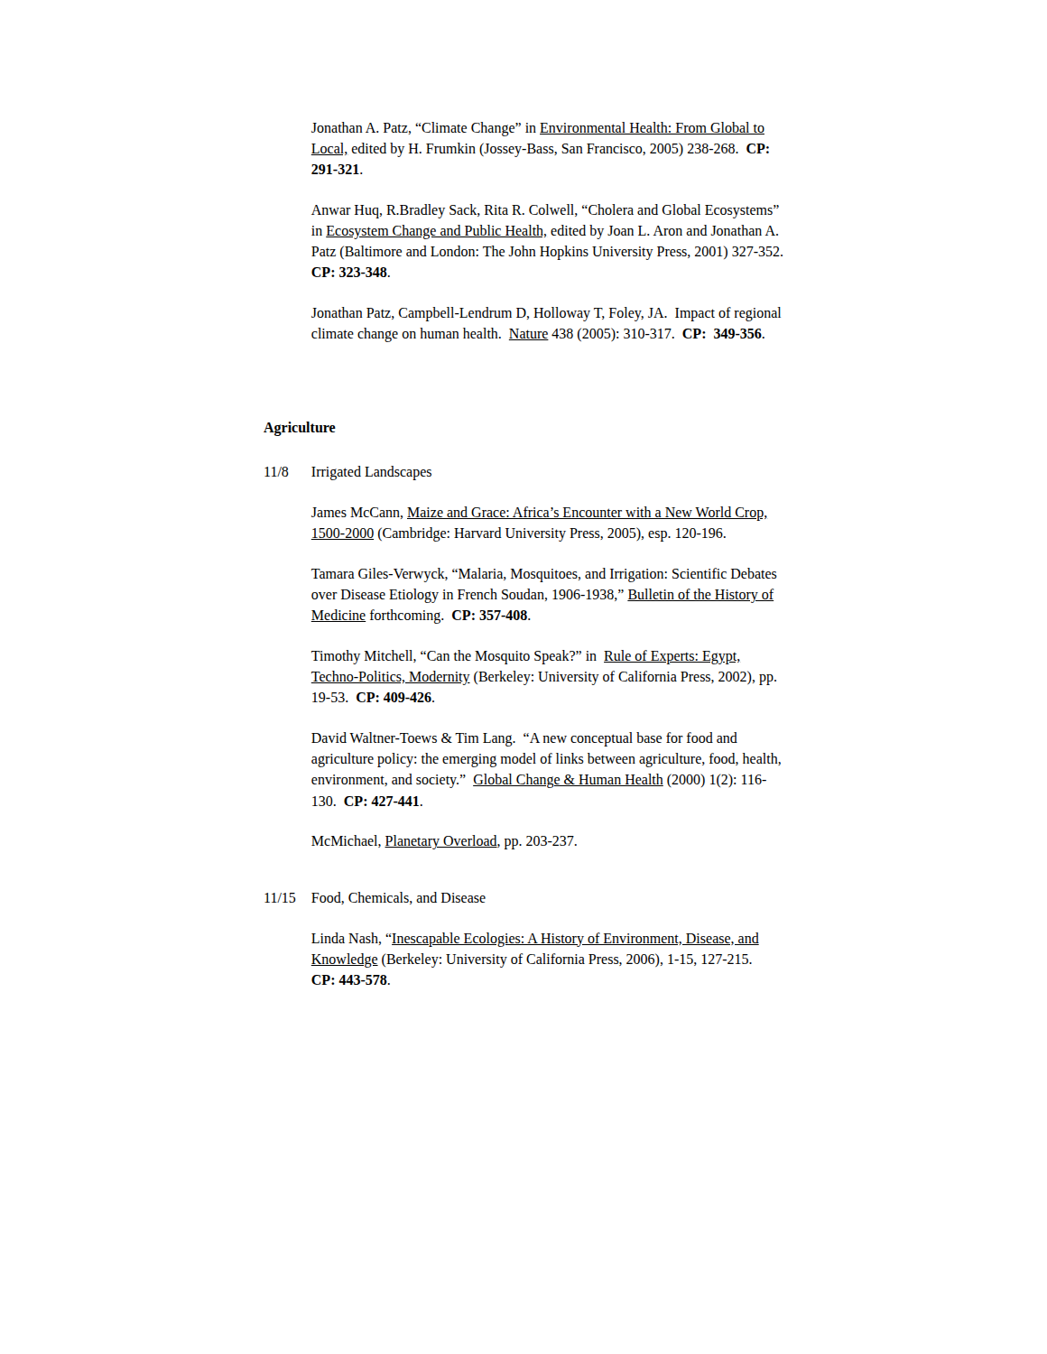Jonathan A. Patz, “Climate Change” in Environmental Health: From Global to Local, edited by H. Frumkin (Jossey-Bass, San Francisco, 2005) 238-268. CP: 291-321.
Anwar Huq, R.Bradley Sack, Rita R. Colwell, “Cholera and Global Ecosystems” in Ecosystem Change and Public Health, edited by Joan L. Aron and Jonathan A. Patz (Baltimore and London: The John Hopkins University Press, 2001) 327-352. CP: 323-348.
Jonathan Patz, Campbell-Lendrum D, Holloway T, Foley, JA. Impact of regional climate change on human health. Nature 438 (2005): 310-317. CP: 349-356.
Agriculture
11/8
Irrigated Landscapes
James McCann, Maize and Grace: Africa’s Encounter with a New World Crop, 1500-2000 (Cambridge: Harvard University Press, 2005), esp. 120-196.
Tamara Giles-Verwyck, “Malaria, Mosquitoes, and Irrigation: Scientific Debates over Disease Etiology in French Soudan, 1906-1938,” Bulletin of the History of Medicine forthcoming. CP: 357-408.
Timothy Mitchell, “Can the Mosquito Speak?” in Rule of Experts: Egypt, Techno-Politics, Modernity (Berkeley: University of California Press, 2002), pp. 19-53. CP: 409-426.
David Waltner-Toews & Tim Lang. “A new conceptual base for food and agriculture policy: the emerging model of links between agriculture, food, health, environment, and society.” Global Change & Human Health (2000) 1(2): 116-130. CP: 427-441.
McMichael, Planetary Overload, pp. 203-237.
11/15
Food, Chemicals, and Disease
Linda Nash, “Inescapable Ecologies: A History of Environment, Disease, and Knowledge (Berkeley: University of California Press, 2006), 1-15, 127-215. CP: 443-578.